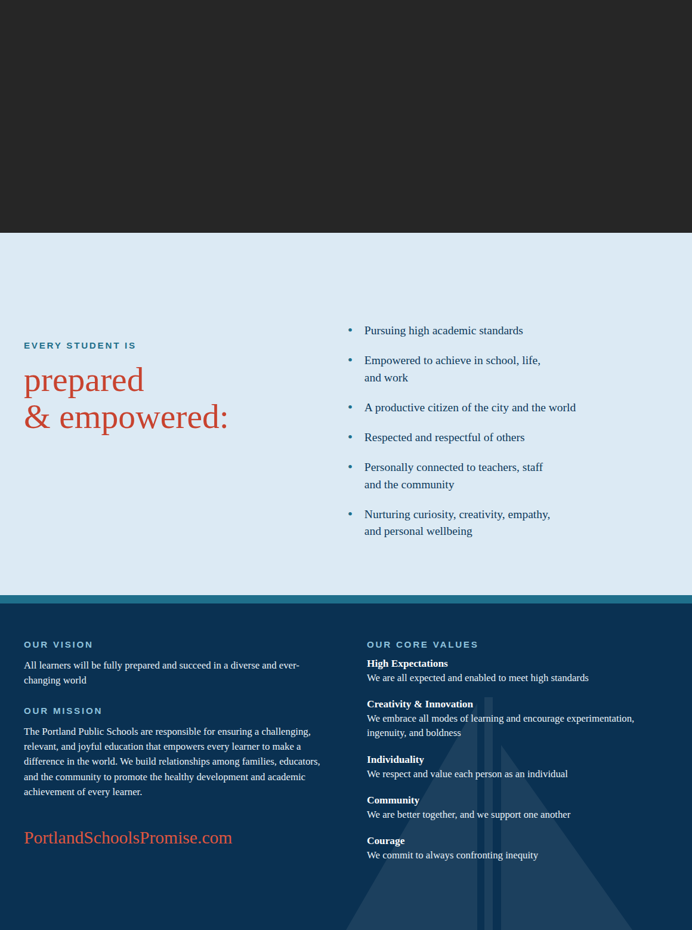PORTLAND
PUBLIC
SCHOOLS
Every student is
prepared
& empowered:
Pursuing high academic standards
Empowered to achieve in school, life,
and work
A productive citizen of the city and the world
Respected and respectful of others
Personally connected to teachers, staff
and the community
Nurturing curiosity, creativity, empathy,
and personal wellbeing
Our Vision
All learners will be fully prepared and succeed in a diverse and ever-changing world
Our Mission
The Portland Public Schools are responsible for ensuring a challenging, relevant, and joyful education that empowers every learner to make a difference in the world. We build relationships among families, educators, and the community to promote the healthy development and academic achievement of every learner.
PortlandSchoolsPromise.com
Our Core Values
High Expectations We are all expected and enabled to meet high standards
Creativity & Innovation We embrace all modes of learning and encourage experimentation, ingenuity, and boldness
Individuality We respect and value each person as an individual
Community We are better together, and we support one another
Courage We commit to always confronting inequity